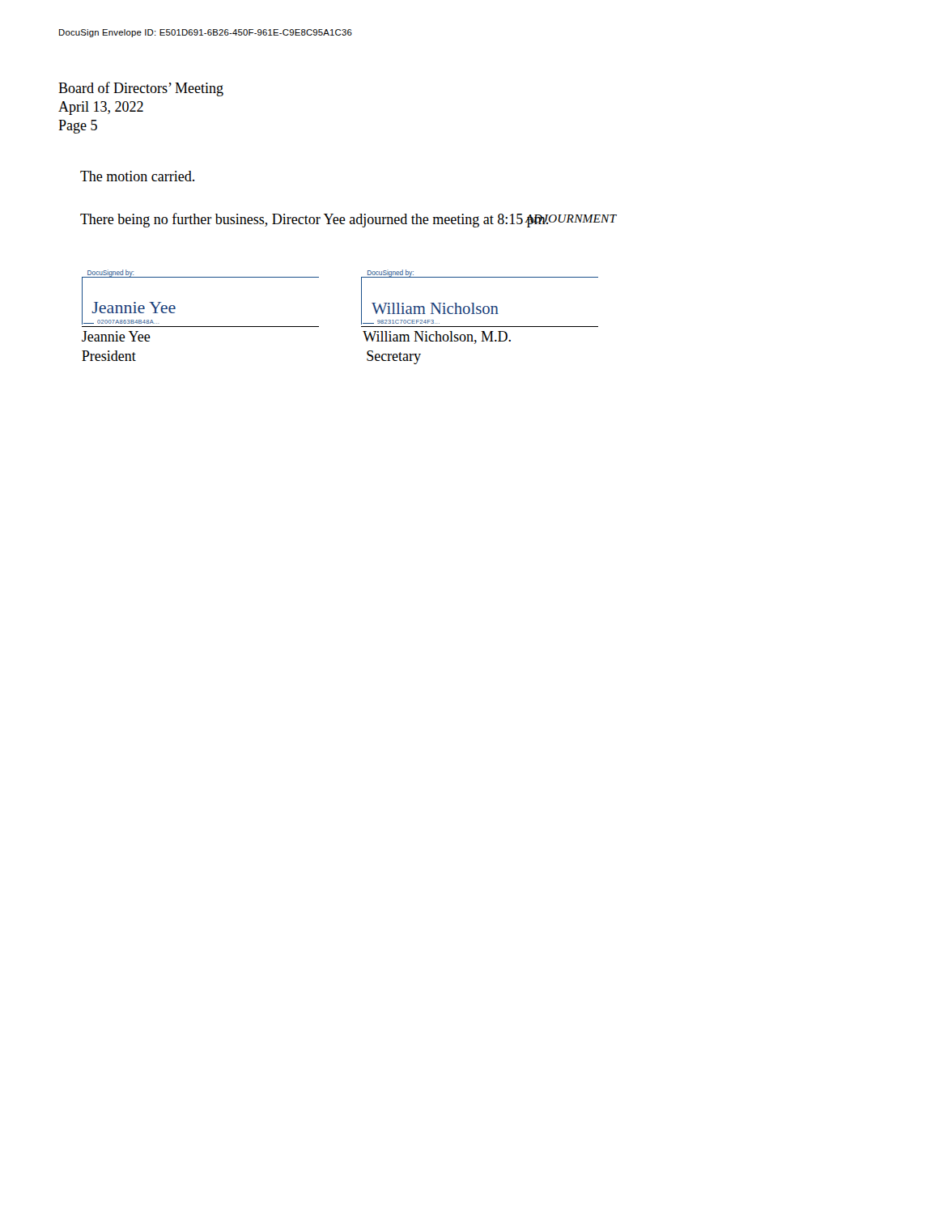DocuSign Envelope ID: E501D691-6B26-450F-961E-C9E8C95A1C36
Board of Directors’ Meeting
April 13, 2022
Page 5
The motion carried.
There being no further business, Director Yee adjourned the meeting at 8:15 pm. ADJOURNMENT
DocuSigned by: Jeannie Yee
02007A863B4B48A...
Jeannie Yee
President
DocuSigned by: William Nicholson
98231C70CEF24F3...
William Nicholson, M.D.
Secretary